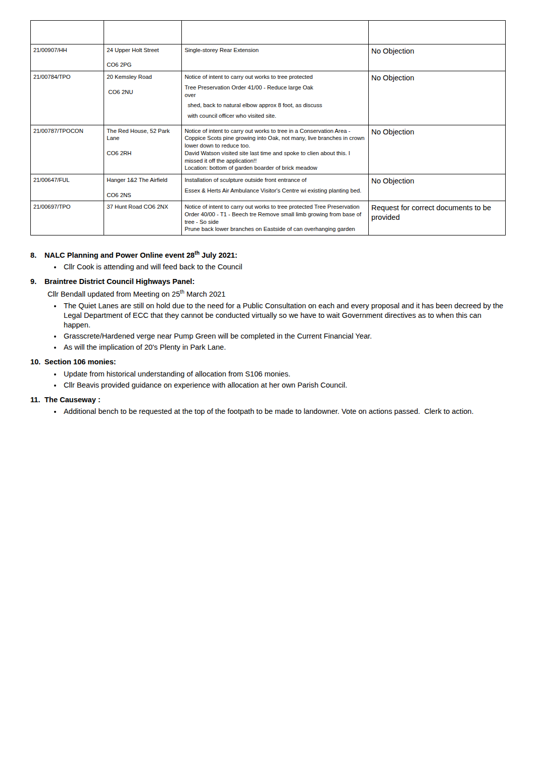| 21/00907/HH | 24 Upper Holt Street CO6 2PG | Single-storey Rear Extension | No Objection |
| 21/00784/TPO | 20 Kemsley Road CO6 2NU | Notice of intent to carry out works to tree protected Tree Preservation Order 41/00 - Reduce large Oak over shed, back to natural elbow approx 8 foot, as discuss with council officer who visited site. | No Objection |
| 21/00787/TPOCON | The Red House, 52 Park Lane CO6 2RH | Notice of intent to carry out works to tree in a Conservation Area - Coppice Scots pine growing into Oak, not many, live branches in crown lower down to reduce too. David Watson visited site last time and spoke to clien about this. I missed it off the application!! Location: bottom of garden boarder of brick meadow | No Objection |
| 21/00647/FUL | Hanger 1&2 The Airfield CO6 2NS | Installation of sculpture outside front entrance of Essex & Herts Air Ambulance Visitor's Centre wi existing planting bed. | No Objection |
| 21/00697/TPO | 37 Hunt Road CO6 2NX | Notice of intent to carry out works to tree protected Tree Preservation Order 40/00 - T1 - Beech tre Remove small limb growing from base of tree - So side Prune back lower branches on Eastside of can overhanging garden | Request for correct documents to be provided |
8. NALC Planning and Power Online event 28th July 2021:
Cllr Cook is attending and will feed back to the Council
9. Braintree District Council Highways Panel:
Cllr Bendall updated from Meeting on 25th March 2021
The Quiet Lanes are still on hold due to the need for a Public Consultation on each and every proposal and it has been decreed by the Legal Department of ECC that they cannot be conducted virtually so we have to wait Government directives as to when this can happen.
Grasscrete/Hardened verge near Pump Green will be completed in the Current Financial Year.
As will the implication of 20's Plenty in Park Lane.
10. Section 106 monies:
Update from historical understanding of allocation from S106 monies.
Cllr Beavis provided guidance on experience with allocation at her own Parish Council.
11. The Causeway :
Additional bench to be requested at the top of the footpath to be made to landowner. Vote on actions passed. Clerk to action.